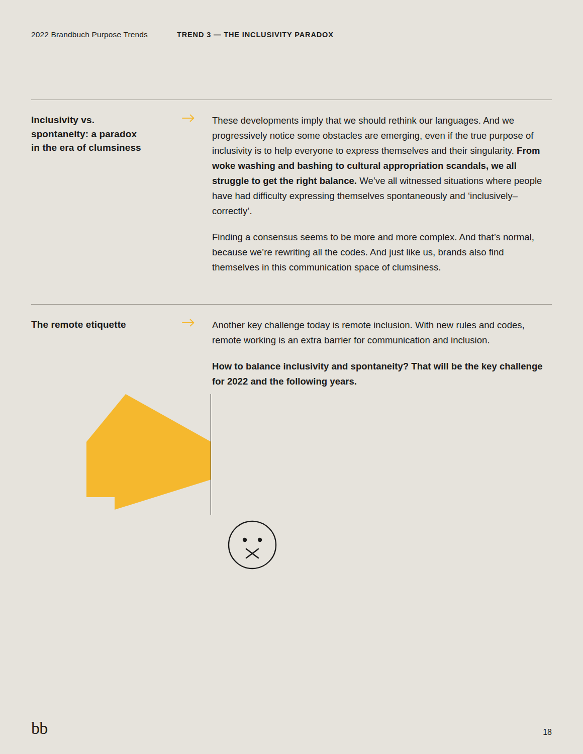2022 Brandbuch Purpose Trends Trend 3 — The Inclusivity Paradox
Inclusivity vs.
spontaneity: a paradox
in the era of clumsiness
These developments imply that we should rethink our languages. And we progressively notice some obstacles are emerging, even if the true purpose of inclusivity is to help everyone to express themselves and their singularity. From woke washing and bashing to cultural appropriation scandals, we all struggle to get the right balance. We’ve all witnessed situations where people have had difficulty expressing themselves spontaneously and ‘inclusively–correctly’.
Finding a consensus seems to be more and more complex. And that’s normal, because we’re rewriting all the codes. And just like us, brands also find themselves in this communication space of clumsiness.
The remote etiquette
Another key challenge today is remote inclusion. With new rules and codes, remote working is an extra barrier for communication and inclusion.
How to balance inclusivity and spontaneity? That will be the key challenge for 2022 and the following years.
bb 18